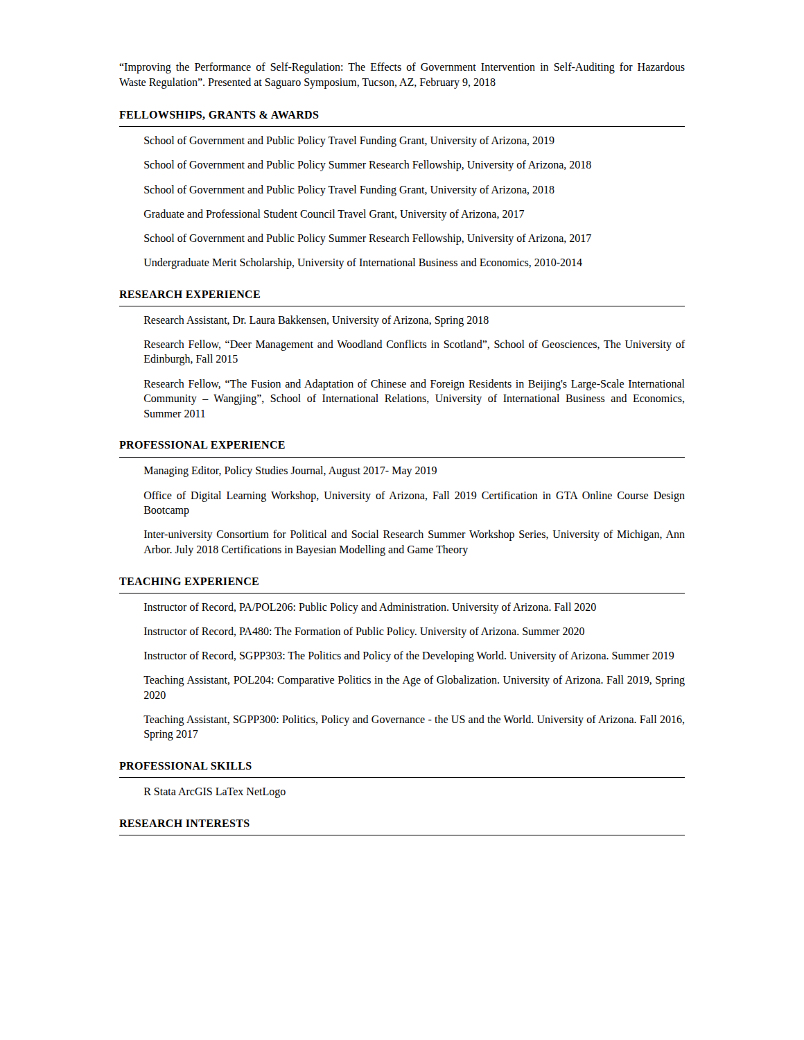“Improving the Performance of Self-Regulation: The Effects of Government Intervention in Self-Auditing for Hazardous Waste Regulation”. Presented at Saguaro Symposium, Tucson, AZ, February 9, 2018
Fellowships, Grants & Awards
School of Government and Public Policy Travel Funding Grant, University of Arizona, 2019
School of Government and Public Policy Summer Research Fellowship, University of Arizona, 2018
School of Government and Public Policy Travel Funding Grant, University of Arizona, 2018
Graduate and Professional Student Council Travel Grant, University of Arizona, 2017
School of Government and Public Policy Summer Research Fellowship, University of Arizona, 2017
Undergraduate Merit Scholarship, University of International Business and Economics, 2010-2014
Research Experience
Research Assistant, Dr. Laura Bakkensen, University of Arizona, Spring 2018
Research Fellow, “Deer Management and Woodland Conflicts in Scotland”, School of Geosciences, The University of Edinburgh, Fall 2015
Research Fellow, “The Fusion and Adaptation of Chinese and Foreign Residents in Beijing's Large-Scale International Community – Wangjing”, School of International Relations, University of International Business and Economics, Summer 2011
Professional Experience
Managing Editor, Policy Studies Journal, August 2017- May 2019
Office of Digital Learning Workshop, University of Arizona, Fall 2019 Certification in GTA Online Course Design Bootcamp
Inter-university Consortium for Political and Social Research Summer Workshop Series, University of Michigan, Ann Arbor. July 2018 Certifications in Bayesian Modelling and Game Theory
Teaching Experience
Instructor of Record, PA/POL206: Public Policy and Administration. University of Arizona. Fall 2020
Instructor of Record, PA480: The Formation of Public Policy. University of Arizona. Summer 2020
Instructor of Record, SGPP303: The Politics and Policy of the Developing World. University of Arizona. Summer 2019
Teaching Assistant, POL204: Comparative Politics in the Age of Globalization. University of Arizona. Fall 2019, Spring 2020
Teaching Assistant, SGPP300: Politics, Policy and Governance - the US and the World. University of Arizona. Fall 2016, Spring 2017
Professional Skills
R Stata ArcGIS LaTex NetLogo
Research Interests